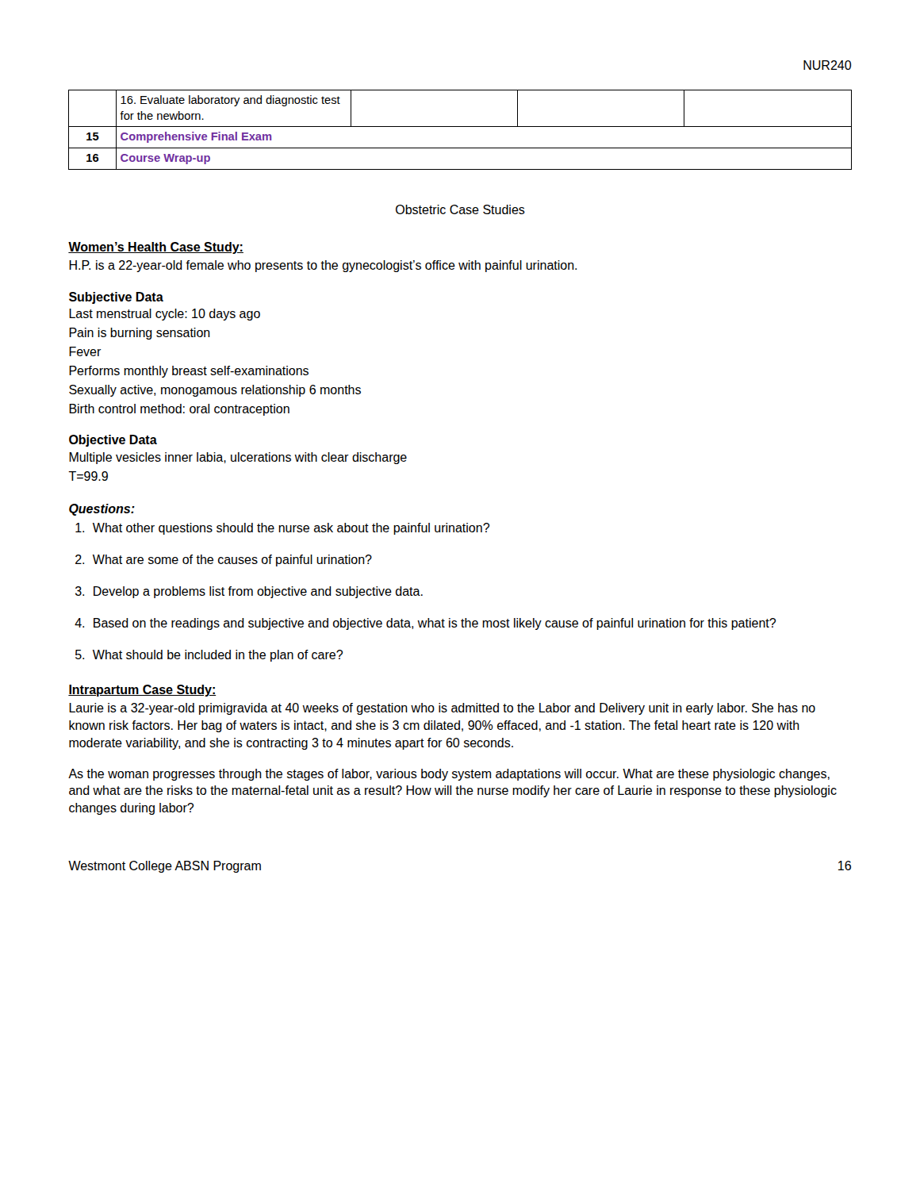NUR240
| | 16 . Evaluate laboratory and diagnostic test for the newborn. | | | |
| 15 | Comprehensive Final Exam |
| 16 | Course Wrap-up |
Obstetric Case Studies
Women’s Health Case Study:
H.P. is a 22-year-old female who presents to the gynecologist’s office with painful urination.
Subjective Data
Last menstrual cycle: 10 days ago
Pain is burning sensation
Fever
Performs monthly breast self-examinations
Sexually active, monogamous relationship 6 months
Birth control method: oral contraception
Objective Data
Multiple vesicles inner labia, ulcerations with clear discharge
T=99.9
Questions:
What other questions should the nurse ask about the painful urination?
What are some of the causes of painful urination?
Develop a problems list from objective and subjective data.
Based on the readings and subjective and objective data, what is the most likely cause of painful urination for this patient?
What should be included in the plan of care?
Intrapartum Case Study:
Laurie is a 32-year-old primigravida at 40 weeks of gestation who is admitted to the Labor and Delivery unit in early labor. She has no known risk factors. Her bag of waters is intact, and she is 3 cm dilated, 90% effaced, and -1 station. The fetal heart rate is 120 with moderate variability, and she is contracting 3 to 4 minutes apart for 60 seconds.
As the woman progresses through the stages of labor, various body system adaptations will occur. What are these physiologic changes, and what are the risks to the maternal-fetal unit as a result? How will the nurse modify her care of Laurie in response to these physiologic changes during labor?
Westmont College ABSN Program 16